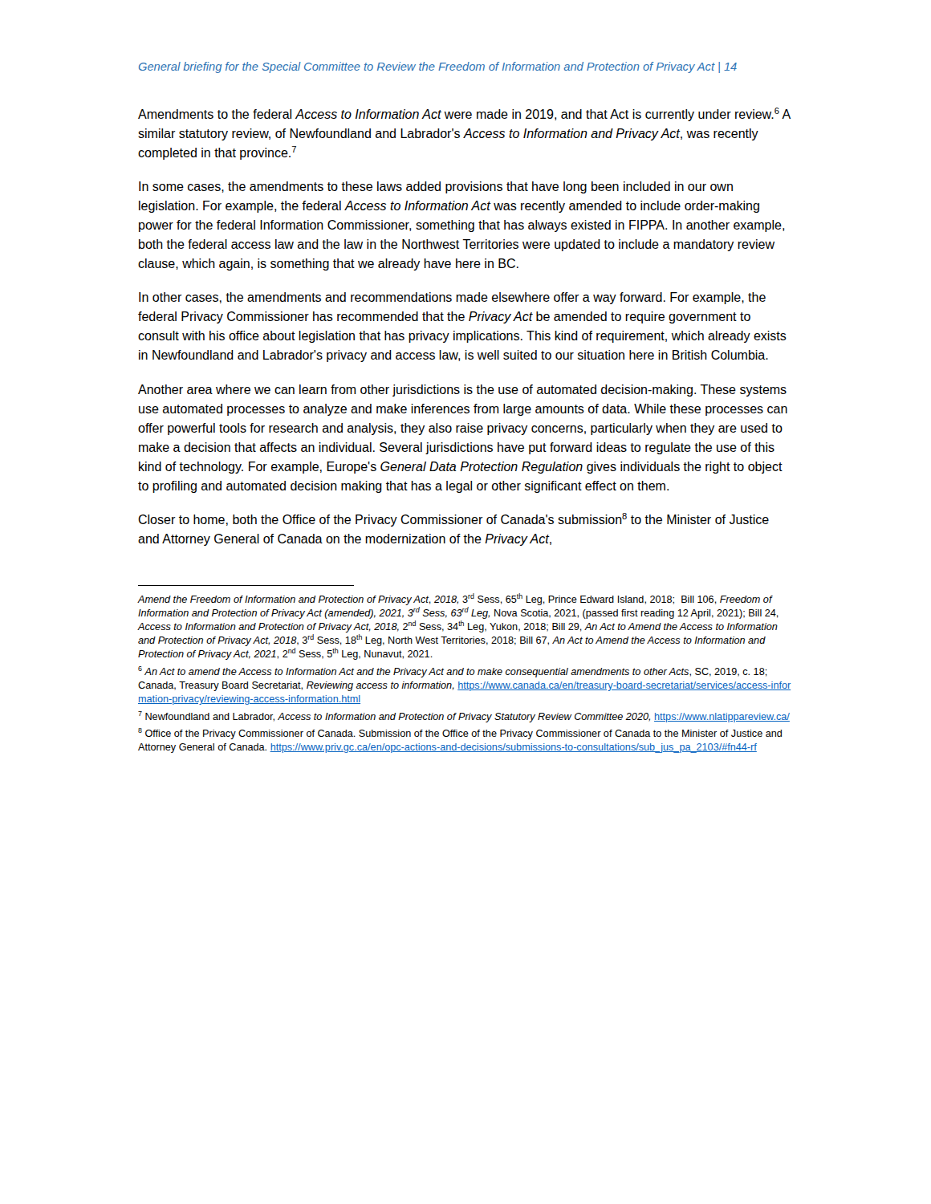General briefing for the Special Committee to Review the Freedom of Information and Protection of Privacy Act | 14
Amendments to the federal Access to Information Act were made in 2019, and that Act is currently under review.6 A similar statutory review, of Newfoundland and Labrador's Access to Information and Privacy Act, was recently completed in that province.7
In some cases, the amendments to these laws added provisions that have long been included in our own legislation. For example, the federal Access to Information Act was recently amended to include order-making power for the federal Information Commissioner, something that has always existed in FIPPA. In another example, both the federal access law and the law in the Northwest Territories were updated to include a mandatory review clause, which again, is something that we already have here in BC.
In other cases, the amendments and recommendations made elsewhere offer a way forward. For example, the federal Privacy Commissioner has recommended that the Privacy Act be amended to require government to consult with his office about legislation that has privacy implications. This kind of requirement, which already exists in Newfoundland and Labrador's privacy and access law, is well suited to our situation here in British Columbia.
Another area where we can learn from other jurisdictions is the use of automated decision-making. These systems use automated processes to analyze and make inferences from large amounts of data. While these processes can offer powerful tools for research and analysis, they also raise privacy concerns, particularly when they are used to make a decision that affects an individual. Several jurisdictions have put forward ideas to regulate the use of this kind of technology. For example, Europe's General Data Protection Regulation gives individuals the right to object to profiling and automated decision making that has a legal or other significant effect on them.
Closer to home, both the Office of the Privacy Commissioner of Canada's submission8 to the Minister of Justice and Attorney General of Canada on the modernization of the Privacy Act,
Amend the Freedom of Information and Protection of Privacy Act, 2018, 3rd Sess, 65th Leg, Prince Edward Island, 2018; Bill 106, Freedom of Information and Protection of Privacy Act (amended), 2021, 3rd Sess, 63rd Leg, Nova Scotia, 2021, (passed first reading 12 April, 2021); Bill 24, Access to Information and Protection of Privacy Act, 2018, 2nd Sess, 34th Leg, Yukon, 2018; Bill 29, An Act to Amend the Access to Information and Protection of Privacy Act, 2018, 3rd Sess, 18th Leg, North West Territories, 2018; Bill 67, An Act to Amend the Access to Information and Protection of Privacy Act, 2021, 2nd Sess, 5th Leg, Nunavut, 2021.
6 An Act to amend the Access to Information Act and the Privacy Act and to make consequential amendments to other Acts, SC, 2019, c. 18; Canada, Treasury Board Secretariat, Reviewing access to information, https://www.canada.ca/en/treasury-board-secretariat/services/access-information-privacy/reviewing-access-information.html
7 Newfoundland and Labrador, Access to Information and Protection of Privacy Statutory Review Committee 2020, https://www.nlatippareview.ca/
8 Office of the Privacy Commissioner of Canada. Submission of the Office of the Privacy Commissioner of Canada to the Minister of Justice and Attorney General of Canada. https://www.priv.gc.ca/en/opc-actions-and-decisions/submissions-to-consultations/sub_jus_pa_2103/#fn44-rf